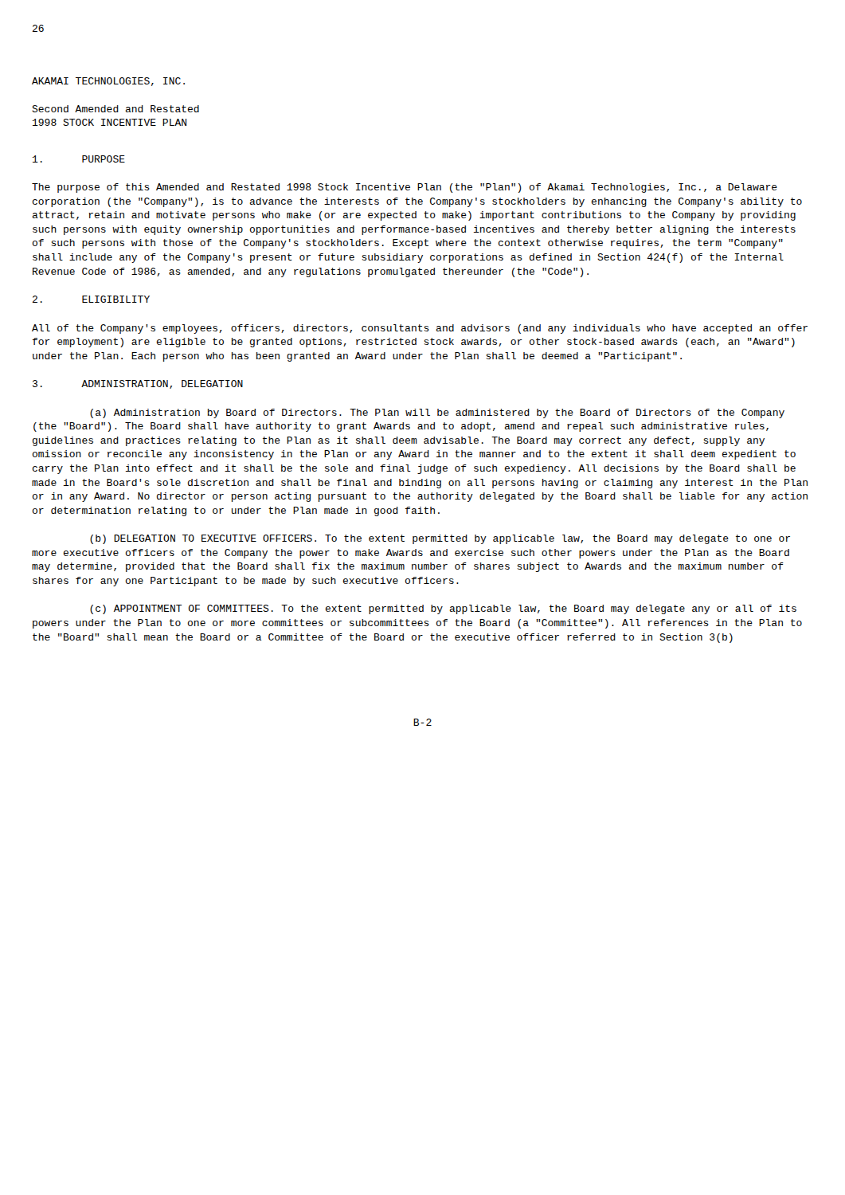26
AKAMAI TECHNOLOGIES, INC.
Second Amended and Restated
1998 STOCK INCENTIVE PLAN
1. PURPOSE
The purpose of this Amended and Restated 1998 Stock Incentive Plan (the "Plan") of Akamai Technologies, Inc., a Delaware corporation (the "Company"), is to advance the interests of the Company's stockholders by enhancing the Company's ability to attract, retain and motivate persons who make (or are expected to make) important contributions to the Company by providing such persons with equity ownership opportunities and performance-based incentives and thereby better aligning the interests of such persons with those of the Company's stockholders. Except where the context otherwise requires, the term "Company" shall include any of the Company's present or future subsidiary corporations as defined in Section 424(f) of the Internal Revenue Code of 1986, as amended, and any regulations promulgated thereunder (the "Code").
2. ELIGIBILITY
All of the Company's employees, officers, directors, consultants and advisors (and any individuals who have accepted an offer for employment) are eligible to be granted options, restricted stock awards, or other stock-based awards (each, an "Award") under the Plan. Each person who has been granted an Award under the Plan shall be deemed a "Participant".
3. ADMINISTRATION, DELEGATION
(a) Administration by Board of Directors. The Plan will be administered by the Board of Directors of the Company (the "Board"). The Board shall have authority to grant Awards and to adopt, amend and repeal such administrative rules, guidelines and practices relating to the Plan as it shall deem advisable. The Board may correct any defect, supply any omission or reconcile any inconsistency in the Plan or any Award in the manner and to the extent it shall deem expedient to carry the Plan into effect and it shall be the sole and final judge of such expediency. All decisions by the Board shall be made in the Board's sole discretion and shall be final and binding on all persons having or claiming any interest in the Plan or in any Award. No director or person acting pursuant to the authority delegated by the Board shall be liable for any action or determination relating to or under the Plan made in good faith.
(b) DELEGATION TO EXECUTIVE OFFICERS. To the extent permitted by applicable law, the Board may delegate to one or more executive officers of the Company the power to make Awards and exercise such other powers under the Plan as the Board may determine, provided that the Board shall fix the maximum number of shares subject to Awards and the maximum number of shares for any one Participant to be made by such executive officers.
(c) APPOINTMENT OF COMMITTEES. To the extent permitted by applicable law, the Board may delegate any or all of its powers under the Plan to one or more committees or subcommittees of the Board (a "Committee"). All references in the Plan to the "Board" shall mean the Board or a Committee of the Board or the executive officer referred to in Section 3(b)
B-2